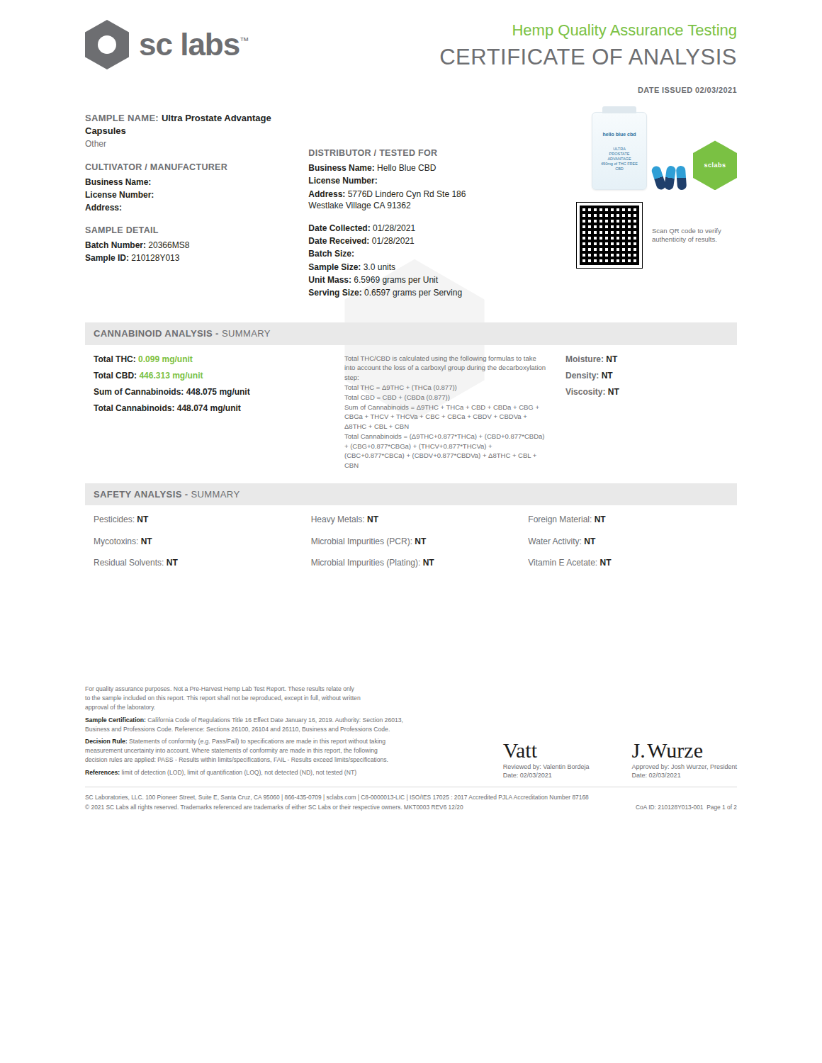⬢
sc labs™
Hemp Quality Assurance Testing
CERTIFICATE OF ANALYSIS
DATE ISSUED 02/03/2021
SAMPLE NAME: Ultra Prostate Advantage Capsules
Other
Cultivator / Manufacturer
Business Name:
License Number:
Address:
Sample Detail
Batch Number: 20366MS8
Sample ID: 210128Y013
Distributor / Tested For
Business Name: Hello Blue CBD
License Number:
Address: 5776D Lindero Cyn Rd Ste 186
Westlake Village CA 91362
Date Collected: 01/28/2021
Date Received: 01/28/2021
Batch Size:
Sample Size: 3.0 units
Unit Mass: 6.5969 grams per Unit
Serving Size: 0.6597 grams per Serving
hello blue cbd
ULTRA
PROSTATE
ADVANTAGE
450mg of THC FREE CBD
sclabs
Scan QR code to verify authenticity of results.
CANNABINOID ANALYSIS - SUMMARY
Total THC: 0.099 mg/unit
Total CBD: 446.313 mg/unit
Sum of Cannabinoids: 448.075 mg/unit
Total Cannabinoids: 448.074 mg/unit
Total THC/CBD is calculated using the following formulas to take into account the loss of a carboxyl group during the decarboxylation step:
Total THC = Δ9THC + (THCa (0.877))
Total CBD = CBD + (CBDa (0.877))
Sum of Cannabinoids = Δ9THC + THCa + CBD + CBDa + CBG + CBGa + THCV + THCVa + CBC + CBCa + CBDV + CBDVa + Δ8THC + CBL + CBN
Total Cannabinoids = (Δ9THC+0.877*THCa) + (CBD+0.877*CBDa) + (CBG+0.877*CBGa) + (THCV+0.877*THCVa) + (CBC+0.877*CBCa) + (CBDV+0.877*CBDVa) + Δ8THC + CBL + CBN
Moisture: NT
Density: NT
Viscosity: NT
SAFETY ANALYSIS - SUMMARY
Pesticides: NT
Heavy Metals: NT
Foreign Material: NT
Mycotoxins: NT
Microbial Impurities (PCR): NT
Water Activity: NT
Residual Solvents: NT
Microbial Impurities (Plating): NT
Vitamin E Acetate: NT
For quality assurance purposes. Not a Pre-Harvest Hemp Lab Test Report. These results relate only
to the sample included on this report. This report shall not be reproduced, except in full, without written
approval of the laboratory.
Sample Certification: California Code of Regulations Title 16 Effect Date January 16, 2019. Authority: Section 26013,
Business and Professions Code. Reference: Sections 26100, 26104 and 26110, Business and Professions Code.
Decision Rule: Statements of conformity (e.g. Pass/Fail) to specifications are made in this report without taking
measurement uncertainty into account. Where statements of conformity are made in this report, the following
decision rules are applied: PASS - Results within limits/specifications, FAIL - Results exceed limits/specifications.
References: limit of detection (LOD), limit of quantification (LOQ), not detected (ND), not tested (NT)
Vatt   
Reviewed by: Valentin Bordeja Date: 02/03/2021
J. Wurze
Approved by: Josh Wurzer, President Date: 02/03/2021
SC Laboratories, LLC. 100 Pioneer Street, Suite E, Santa Cruz, CA 95060 | 866-435-0709 | sclabs.com | C8-0000013-LIC | ISO/IES 17025 : 2017 Accredited PJLA Accreditation Number 87168
© 2021 SC Labs all rights reserved. Trademarks referenced are trademarks of either SC Labs or their respective owners. MKT0003 REV6 12/20
CoA ID: 210128Y013-001 Page 1 of 2